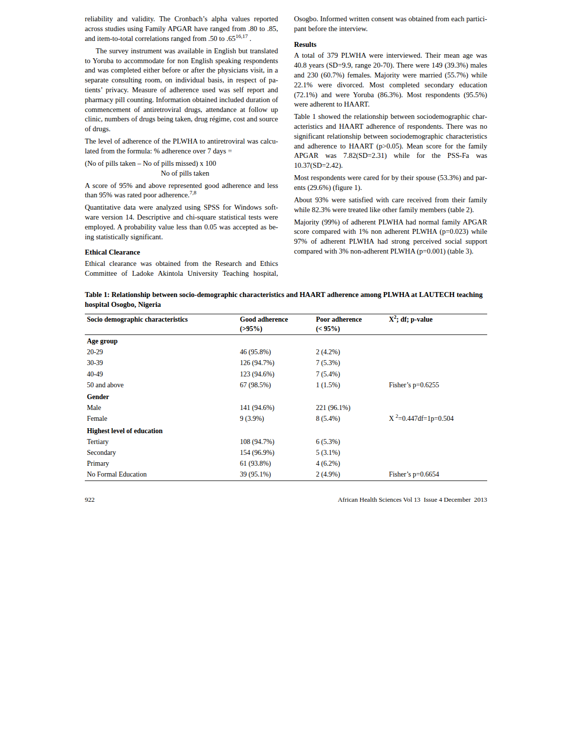reliability and validity. The Cronbach’s alpha values reported across studies using Family APGAR have ranged from .80 to .85, and item-to-total correlations ranged from .50 to .6516,17 .
The survey instrument was available in English but translated to Yoruba to accommodate for non English speaking respondents and was completed either before or after the physicians visit, in a separate consulting room, on individual basis, in respect of patients’ privacy. Measure of adherence used was self report and pharmacy pill counting. Information obtained included duration of commencement of antiretroviral drugs, attendance at follow up clinic, numbers of drugs being taken, drug régime, cost and source of drugs.
The level of adherence of the PLWHA to antiretroviral was calculated from the formula: % adherence over 7 days =
(No of pills taken – No of pills missed) x 100 No of pills taken
A score of 95% and above represented good adherence and less than 95% was rated poor adherence.7,8
Quantitative data were analyzed using SPSS for Windows software version 14. Descriptive and chi-square statistical tests were employed. A probability value less than 0.05 was accepted as being statistically significant.
Ethical Clearance
Ethical clearance was obtained from the Research and Ethics Committee of Ladoke Akintola University Teaching hospital, Osogbo. Informed written consent was obtained from each participant before the interview.
Results
A total of 379 PLWHA were interviewed. Their mean age was 40.8 years (SD=9.9, range 20-70). There were 149 (39.3%) males and 230 (60.7%) females. Majority were married (55.7%) while 22.1% were divorced. Most completed secondary education (72.1%) and were Yoruba (86.3%). Most respondents (95.5%) were adherent to HAART.
Table 1 showed the relationship between sociodemographic characteristics and HAART adherence of respondents. There was no significant relationship between sociodemographic characteristics and adherence to HAART (p>0.05). Mean score for the family APGAR was 7.82(SD=2.31) while for the PSS-Fa was 10.37(SD=2.42).
Most respondents were cared for by their spouse (53.3%) and parents (29.6%) (figure 1).
About 93% were satisfied with care received from their family while 82.3% were treated like other family members (table 2).
Majority (99%) of adherent PLWHA had normal family APGAR score compared with 1% non adherent PLWHA (p=0.023) while 97% of adherent PLWHA had strong perceived social support compared with 3% non-adherent PLWHA (p=0.001) (table 3).
Table 1: Relationship between socio-demographic characteristics and HAART adherence among PLWHA at LAUTECH teaching hospital Osogbo, Nigeria
| Socio demographic characteristics | Good adherence (>95%) | Poor adherence (< 95%) | X 2 ; df; p-value |
| --- | --- | --- | --- |
| Age group |
| 20-29 | 46 (95.8%) | 2 (4.2%) | |
| 30-39 | 126 (94.7%) | 7 (5.3%) | |
| 40-49 | 123 (94.6%) | 7 (5.4%) | |
| 50 and above | 67 (98.5%) | 1 (1.5%) | Fisher’s p=0.6255 |
| Gender |
| Male | 141 (94.6%) | 221 (96.1%) | |
| Female | 9 (3.9%) | 8 (5.4%) | X 2 =0.447df=1p=0.504 |
| Highest level of education |
| Tertiary | 108 (94.7%) | 6 (5.3%) | |
| Secondary | 154 (96.9%) | 5 (3.1%) | |
| Primary | 61 (93.8%) | 4 (6.2%) | |
| No Formal Education | 39 (95.1%) | 2 (4.9%) | Fisher’s p=0.6654 |
922 African Health Sciences Vol 13 Issue 4 December 2013